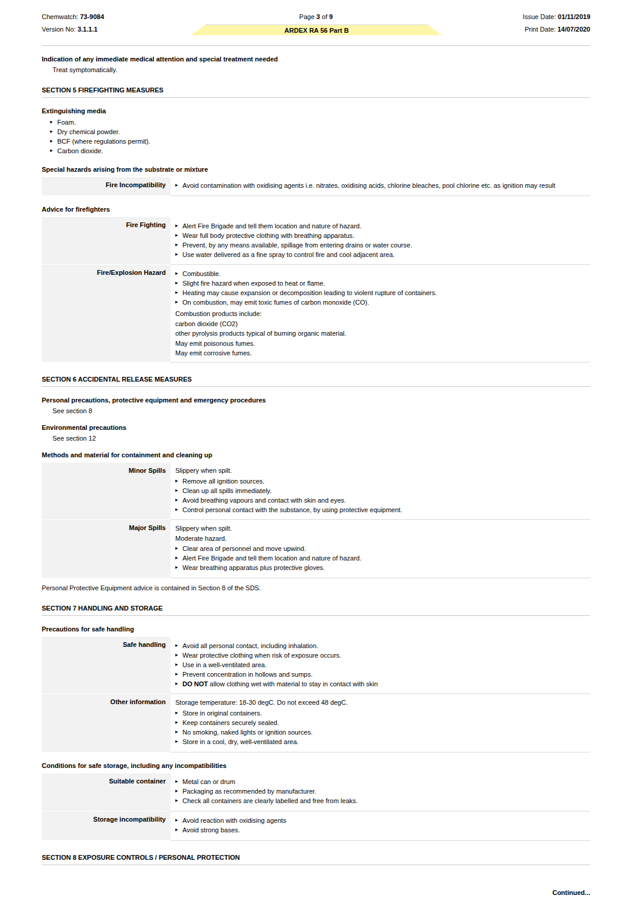Chemwatch: 73-9084
Version No: 3.1.1.1
Page 3 of 9
ARDEX RA 56 Part B
Issue Date: 01/11/2019
Print Date: 14/07/2020
Indication of any immediate medical attention and special treatment needed
Treat symptomatically.
SECTION 5 FIREFIGHTING MEASURES
Extinguishing media
Foam.
Dry chemical powder.
BCF (where regulations permit).
Carbon dioxide.
Special hazards arising from the substrate or mixture
| Fire Incompatibility | Avoid contamination with oxidising agents i.e. nitrates, oxidising acids, chlorine bleaches, pool chlorine etc. as ignition may result |
Advice for firefighters
| Fire Fighting | Alert Fire Brigade and tell them location and nature of hazard. Wear full body protective clothing with breathing apparatus. Prevent, by any means available, spillage from entering drains or water course. Use water delivered as a fine spray to control fire and cool adjacent area. |
| Fire/Explosion Hazard | Combustible. Slight fire hazard when exposed to heat or flame. Heating may cause expansion or decomposition leading to violent rupture of containers. On combustion, may emit toxic fumes of carbon monoxide (CO). Combustion products include: carbon dioxide (CO2) other pyrolysis products typical of burning organic material. May emit poisonous fumes. May emit corrosive fumes. |
SECTION 6 ACCIDENTAL RELEASE MEASURES
Personal precautions, protective equipment and emergency procedures
See section 8
Environmental precautions
See section 12
Methods and material for containment and cleaning up
| Minor Spills | Slippery when spilt. Remove all ignition sources. Clean up all spills immediately. Avoid breathing vapours and contact with skin and eyes. Control personal contact with the substance, by using protective equipment. |
| Major Spills | Slippery when spilt. Moderate hazard. Clear area of personnel and move upwind. Alert Fire Brigade and tell them location and nature of hazard. Wear breathing apparatus plus protective gloves. |
Personal Protective Equipment advice is contained in Section 8 of the SDS.
SECTION 7 HANDLING AND STORAGE
Precautions for safe handling
| Safe handling | Avoid all personal contact, including inhalation. Wear protective clothing when risk of exposure occurs. Use in a well-ventilated area. Prevent concentration in hollows and sumps. DO NOT allow clothing wet with material to stay in contact with skin |
| Other information | Storage temperature: 18-30 degC. Do not exceed 48 degC. Store in original containers. Keep containers securely sealed. No smoking, naked lights or ignition sources. Store in a cool, dry, well-ventilated area. |
Conditions for safe storage, including any incompatibilities
| Suitable container | Metal can or drum Packaging as recommended by manufacturer. Check all containers are clearly labelled and free from leaks. |
| Storage incompatibility | Avoid reaction with oxidising agents Avoid strong bases. |
SECTION 8 EXPOSURE CONTROLS / PERSONAL PROTECTION
Continued...